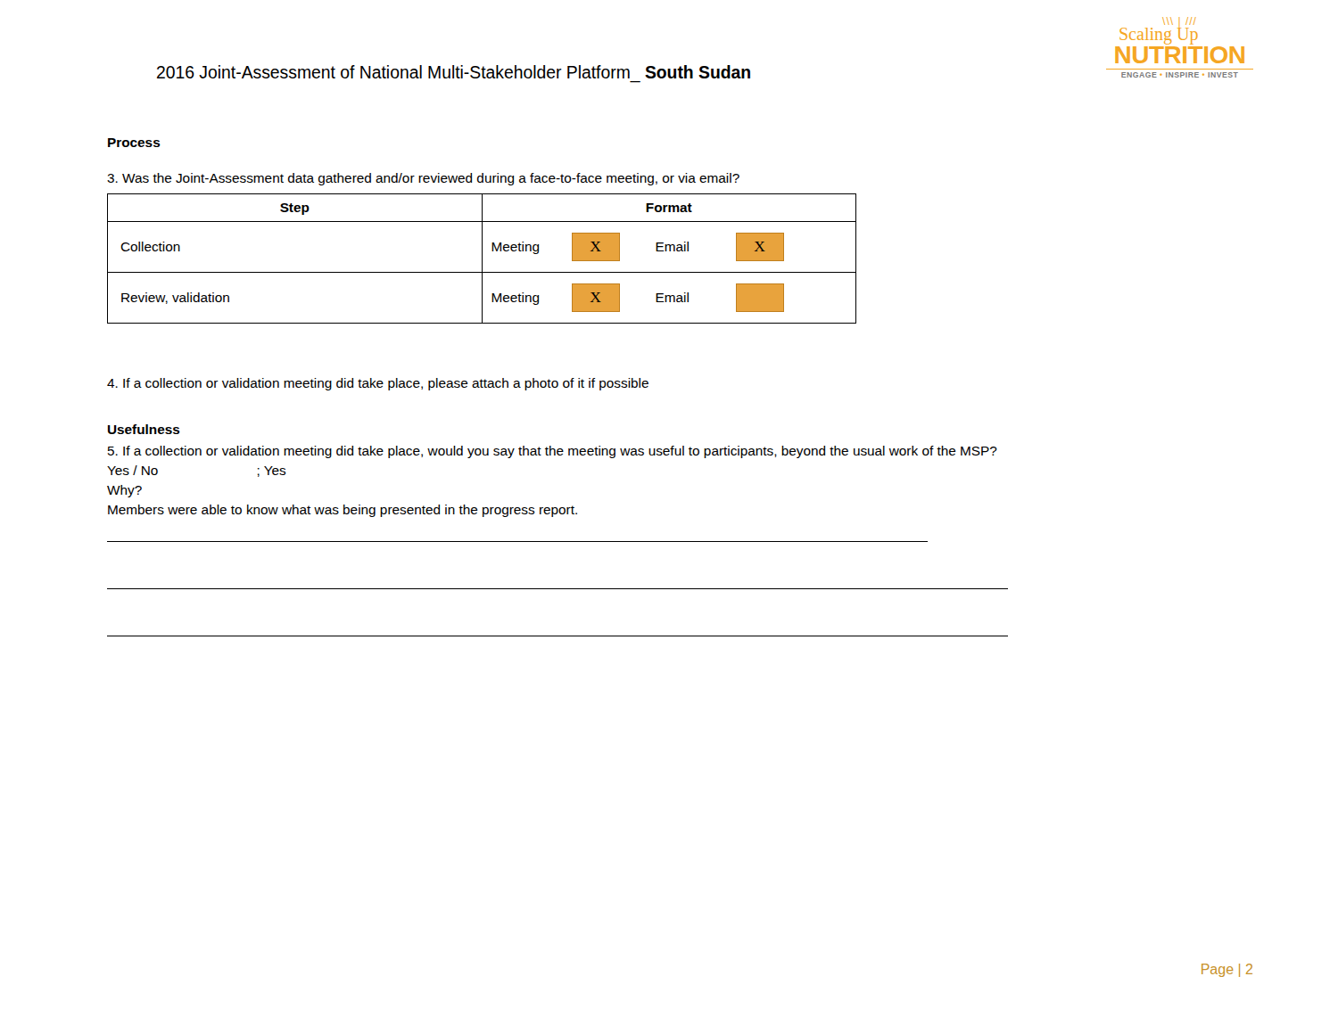\\\ | ///
Scaling Up
NUTRITION
ENGAGE • INSPIRE • INVEST
2016 Joint-Assessment of National Multi-Stakeholder Platform_ South Sudan
Process
3. Was the Joint-Assessment data gathered and/or reviewed during a face-to-face meeting, or via email?
| Step | Format |
| --- | --- |
| Collection | Meeting X Email X |
| Review, validation | Meeting X Email |
4. If a collection or validation meeting did take place, please attach a photo of it if possible
Usefulness
5. If a collection or validation meeting did take place, would you say that the meeting was useful to participants, beyond the usual work of the MSP?
Yes / No ; Yes
Why?
Members were able to know what was being presented in the progress report.
Page | 2